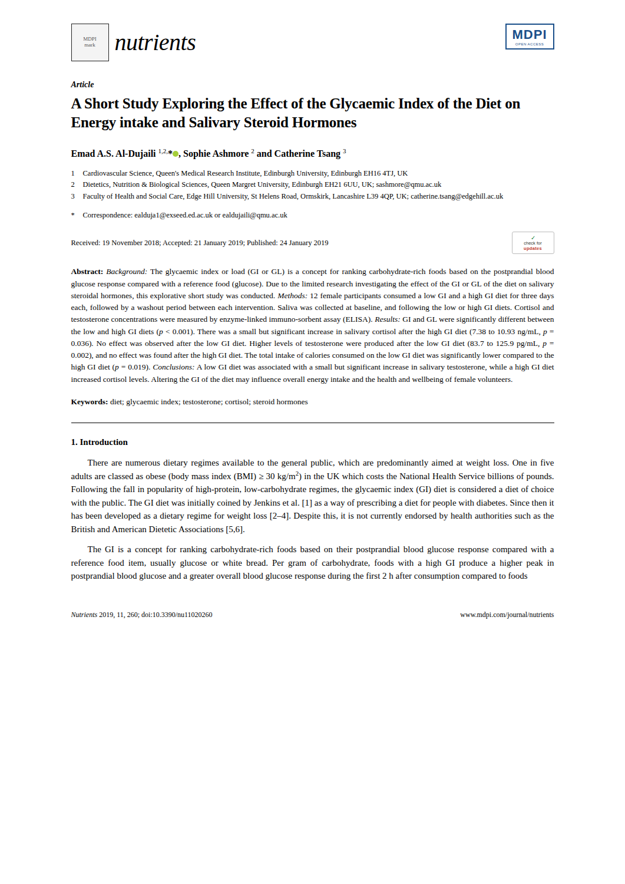MDPI
mark
nutrients
MDPIOPEN ACCESS
Article
A Short Study Exploring the Effect of the Glycaemic Index of the Diet on Energy intake and Salivary Steroid Hormones
Emad A.S. Al-Dujaili 1,2,* , Sophie Ashmore 2 and Catherine Tsang 3
Cardiovascular Science, Queen's Medical Research Institute, Edinburgh University, Edinburgh EH16 4TJ, UK
Dietetics, Nutrition & Biological Sciences, Queen Margret University, Edinburgh EH21 6UU, UK; sashmore@qmu.ac.uk
Faculty of Health and Social Care, Edge Hill University, St Helens Road, Ormskirk, Lancashire L39 4QP, UK; catherine.tsang@edgehill.ac.uk
Correspondence: ealduja1@exseed.ed.ac.uk or ealdujaili@qmu.ac.uk
Received: 19 November 2018; Accepted: 21 January 2019; Published: 24 January 2019
✓ check for
updates
Abstract: Background: The glycaemic index or load (GI or GL) is a concept for ranking carbohydrate-rich foods based on the postprandial blood glucose response compared with a reference food (glucose). Due to the limited research investigating the effect of the GI or GL of the diet on salivary steroidal hormones, this explorative short study was conducted. Methods: 12 female participants consumed a low GI and a high GI diet for three days each, followed by a washout period between each intervention. Saliva was collected at baseline, and following the low or high GI diets. Cortisol and testosterone concentrations were measured by enzyme-linked immuno-sorbent assay (ELISA). Results: GI and GL were significantly different between the low and high GI diets (p < 0.001). There was a small but significant increase in salivary cortisol after the high GI diet (7.38 to 10.93 ng/mL, p = 0.036). No effect was observed after the low GI diet. Higher levels of testosterone were produced after the low GI diet (83.7 to 125.9 pg/mL, p = 0.002), and no effect was found after the high GI diet. The total intake of calories consumed on the low GI diet was significantly lower compared to the high GI diet (p = 0.019). Conclusions: A low GI diet was associated with a small but significant increase in salivary testosterone, while a high GI diet increased cortisol levels. Altering the GI of the diet may influence overall energy intake and the health and wellbeing of female volunteers.
Keywords: diet; glycaemic index; testosterone; cortisol; steroid hormones
1. Introduction
There are numerous dietary regimes available to the general public, which are predominantly aimed at weight loss. One in five adults are classed as obese (body mass index (BMI) ≥ 30 kg/m2) in the UK which costs the National Health Service billions of pounds. Following the fall in popularity of high-protein, low-carbohydrate regimes, the glycaemic index (GI) diet is considered a diet of choice with the public. The GI diet was initially coined by Jenkins et al. [1] as a way of prescribing a diet for people with diabetes. Since then it has been developed as a dietary regime for weight loss [2–4]. Despite this, it is not currently endorsed by health authorities such as the British and American Dietetic Associations [5,6].
The GI is a concept for ranking carbohydrate-rich foods based on their postprandial blood glucose response compared with a reference food item, usually glucose or white bread. Per gram of carbohydrate, foods with a high GI produce a higher peak in postprandial blood glucose and a greater overall blood glucose response during the first 2 h after consumption compared to foods
Nutrients 2019, 11, 260; doi:10.3390/nu11020260
www.mdpi.com/journal/nutrients